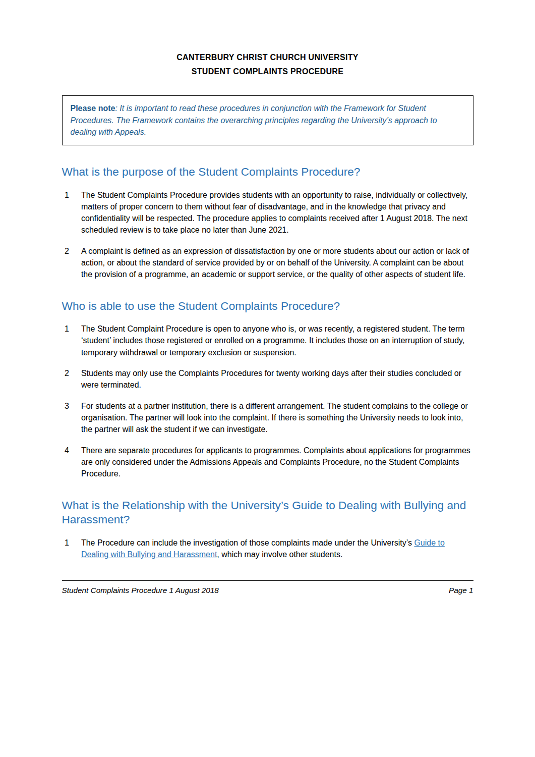CANTERBURY CHRIST CHURCH UNIVERSITY
STUDENT COMPLAINTS PROCEDURE
Please note: It is important to read these procedures in conjunction with the Framework for Student Procedures. The Framework contains the overarching principles regarding the University’s approach to dealing with Appeals.
What is the purpose of the Student Complaints Procedure?
The Student Complaints Procedure provides students with an opportunity to raise, individually or collectively, matters of proper concern to them without fear of disadvantage, and in the knowledge that privacy and confidentiality will be respected. The procedure applies to complaints received after 1 August 2018. The next scheduled review is to take place no later than June 2021.
A complaint is defined as an expression of dissatisfaction by one or more students about our action or lack of action, or about the standard of service provided by or on behalf of the University. A complaint can be about the provision of a programme, an academic or support service, or the quality of other aspects of student life.
Who is able to use the Student Complaints Procedure?
The Student Complaint Procedure is open to anyone who is, or was recently, a registered student. The term ‘student’ includes those registered or enrolled on a programme. It includes those on an interruption of study, temporary withdrawal or temporary exclusion or suspension.
Students may only use the Complaints Procedures for twenty working days after their studies concluded or were terminated.
For students at a partner institution, there is a different arrangement. The student complains to the college or organisation. The partner will look into the complaint. If there is something the University needs to look into, the partner will ask the student if we can investigate.
There are separate procedures for applicants to programmes. Complaints about applications for programmes are only considered under the Admissions Appeals and Complaints Procedure, no the Student Complaints Procedure.
What is the Relationship with the University’s Guide to Dealing with Bullying and Harassment?
The Procedure can include the investigation of those complaints made under the University’s Guide to Dealing with Bullying and Harassment, which may involve other students.
Student Complaints Procedure 1 August 2018 Page 1